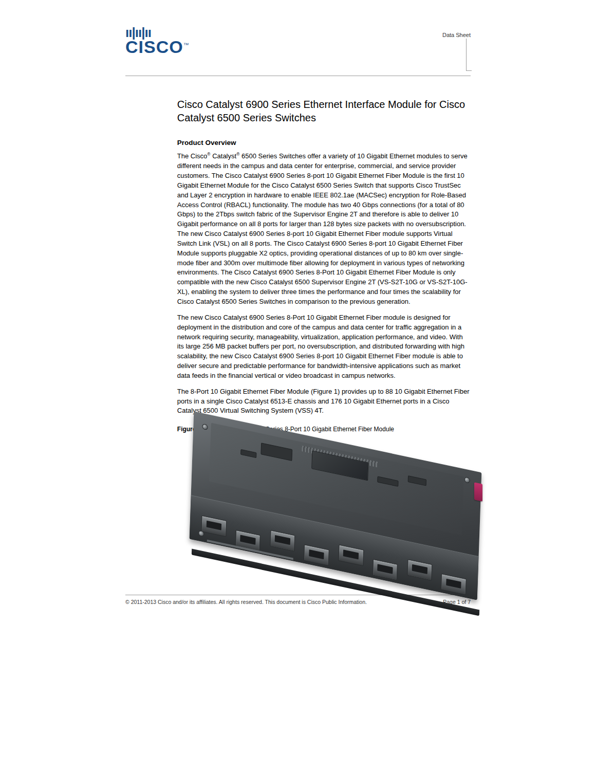ıı|ıı|ıı
CISCO™
Data Sheet
Cisco Catalyst 6900 Series Ethernet Interface Module for Cisco
Catalyst 6500 Series Switches
Product Overview
The Cisco® Catalyst® 6500 Series Switches offer a variety of 10 Gigabit Ethernet modules to serve different needs in the campus and data center for enterprise, commercial, and service provider customers. The Cisco Catalyst 6900 Series 8-port 10 Gigabit Ethernet Fiber Module is the first 10 Gigabit Ethernet Module for the Cisco Catalyst 6500 Series Switch that supports Cisco TrustSec and Layer 2 encryption in hardware to enable IEEE 802.1ae (MACSec) encryption for Role-Based Access Control (RBACL) functionality. The module has two 40 Gbps connections (for a total of 80 Gbps) to the 2Tbps switch fabric of the Supervisor Engine 2T and therefore is able to deliver 10 Gigabit performance on all 8 ports for larger than 128 bytes size packets with no oversubscription. The new Cisco Catalyst 6900 Series 8-port 10 Gigabit Ethernet Fiber module supports Virtual Switch Link (VSL) on all 8 ports. The Cisco Catalyst 6900 Series 8-port 10 Gigabit Ethernet Fiber Module supports pluggable X2 optics, providing operational distances of up to 80 km over single-mode fiber and 300m over multimode fiber allowing for deployment in various types of networking environments. The Cisco Catalyst 6900 Series 8-Port 10 Gigabit Ethernet Fiber Module is only compatible with the new Cisco Catalyst 6500 Supervisor Engine 2T (VS-S2T-10G or VS-S2T-10G-XL), enabling the system to deliver three times the performance and four times the scalability for Cisco Catalyst 6500 Series Switches in comparison to the previous generation.
The new Cisco Catalyst 6900 Series 8-Port 10 Gigabit Ethernet Fiber module is designed for deployment in the distribution and core of the campus and data center for traffic aggregation in a network requiring security, manageability, virtualization, application performance, and video. With its large 256 MB packet buffers per port, no oversubscription, and distributed forwarding with high scalability, the new Cisco Catalyst 6900 Series 8-port 10 Gigabit Ethernet Fiber module is able to deliver secure and predictable performance for bandwidth-intensive applications such as market data feeds in the financial vertical or video broadcast in campus networks.
The 8-Port 10 Gigabit Ethernet Fiber Module (Figure 1) provides up to 88 10 Gigabit Ethernet Fiber ports in a single Cisco Catalyst 6513-E chassis and 176 10 Gigabit Ethernet ports in a Cisco Catalyst 6500 Virtual Switching System (VSS) 4T.
Figure 1. Cisco Catalyst 6900 Series 8-Port 10 Gigabit Ethernet Fiber Module
© 2011-2013 Cisco and/or its affiliates. All rights reserved. This document is Cisco Public Information.
Page 1 of 7